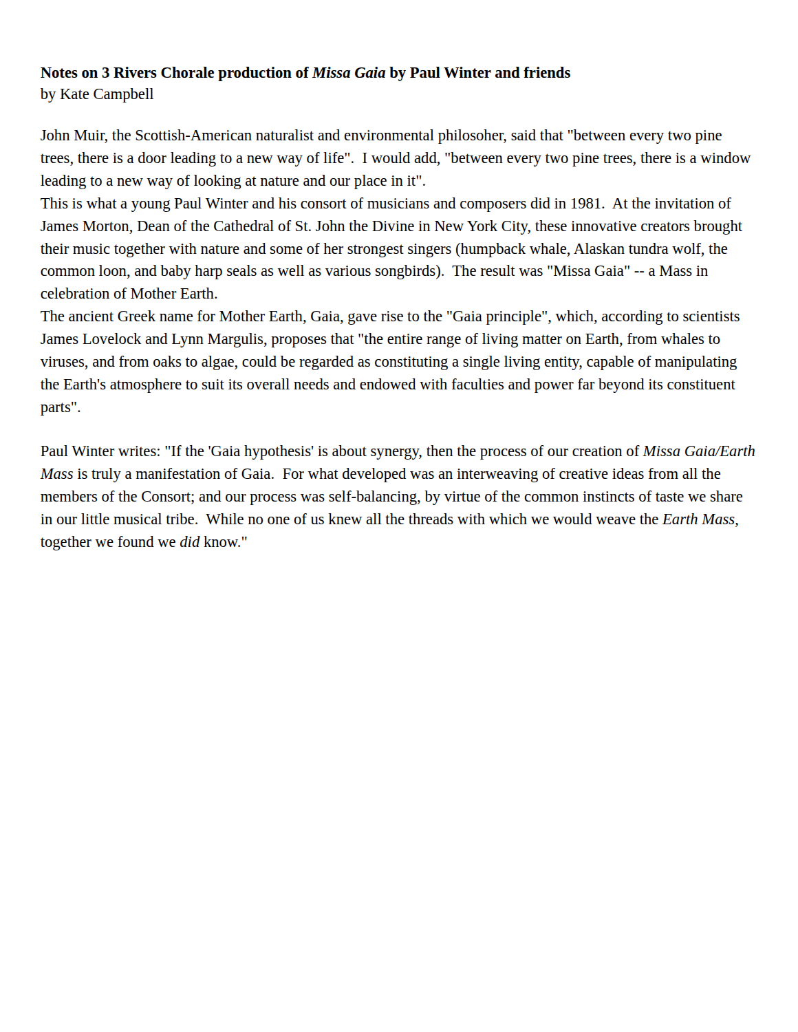Notes on 3 Rivers Chorale production of Missa Gaia by Paul Winter and friends
by Kate Campbell
John Muir, the Scottish-American naturalist and environmental philosoher, said that "between every two pine trees, there is a door leading to a new way of life". I would add, "between every two pine trees, there is a window leading to a new way of looking at nature and our place in it".
This is what a young Paul Winter and his consort of musicians and composers did in 1981. At the invitation of James Morton, Dean of the Cathedral of St. John the Divine in New York City, these innovative creators brought their music together with nature and some of her strongest singers (humpback whale, Alaskan tundra wolf, the common loon, and baby harp seals as well as various songbirds). The result was "Missa Gaia" -- a Mass in celebration of Mother Earth.
The ancient Greek name for Mother Earth, Gaia, gave rise to the "Gaia principle", which, according to scientists James Lovelock and Lynn Margulis, proposes that "the entire range of living matter on Earth, from whales to viruses, and from oaks to algae, could be regarded as constituting a single living entity, capable of manipulating the Earth's atmosphere to suit its overall needs and endowed with faculties and power far beyond its constituent parts".
Paul Winter writes: "If the 'Gaia hypothesis' is about synergy, then the process of our creation of Missa Gaia/Earth Mass is truly a manifestation of Gaia. For what developed was an interweaving of creative ideas from all the members of the Consort; and our process was self-balancing, by virtue of the common instincts of taste we share in our little musical tribe. While no one of us knew all the threads with which we would weave the Earth Mass, together we found we did know."